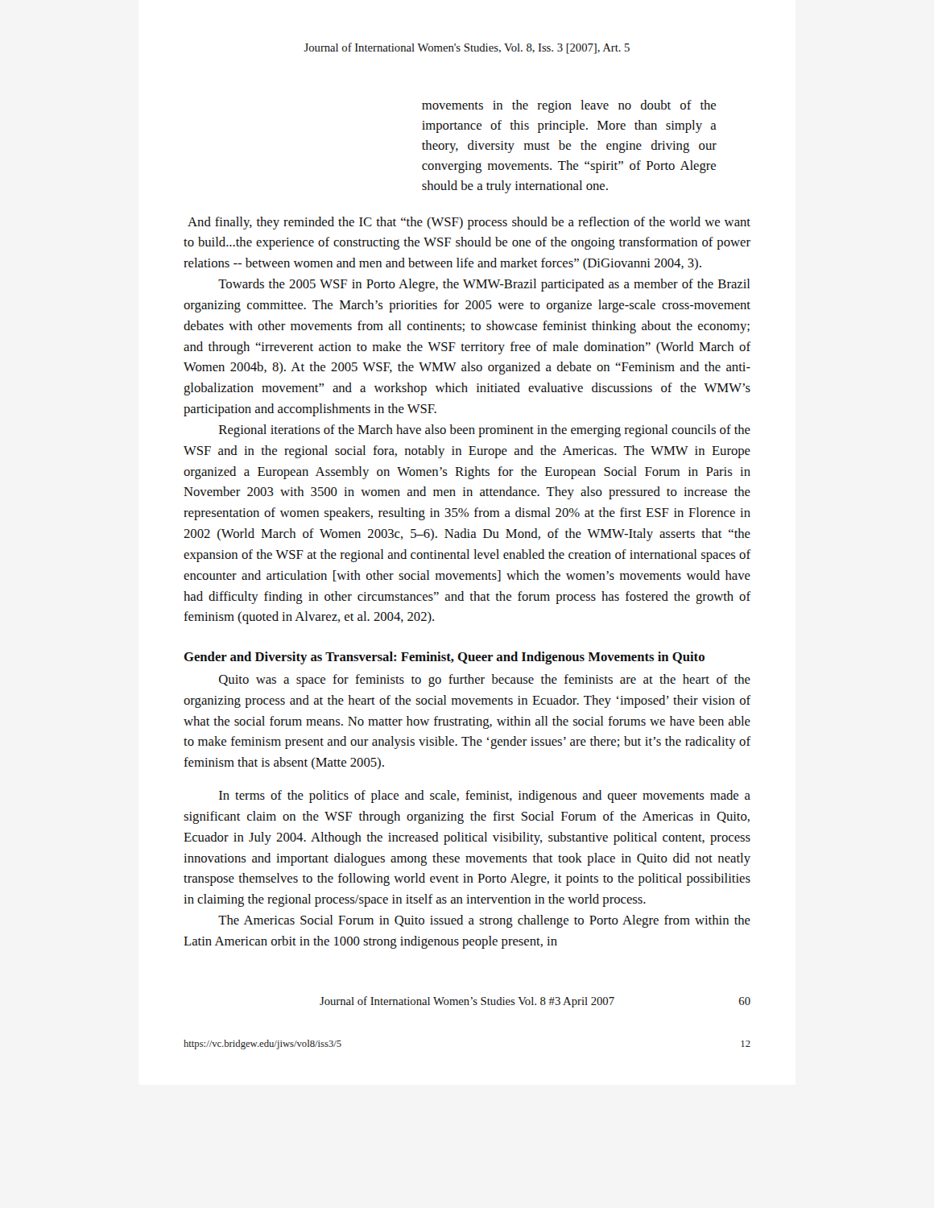Journal of International Women's Studies, Vol. 8, Iss. 3 [2007], Art. 5
movements in the region leave no doubt of the importance of this principle. More than simply a theory, diversity must be the engine driving our converging movements. The “spirit” of Porto Alegre should be a truly international one.
And finally, they reminded the IC that “the (WSF) process should be a reflection of the world we want to build...the experience of constructing the WSF should be one of the ongoing transformation of power relations -- between women and men and between life and market forces” (DiGiovanni 2004, 3).
Towards the 2005 WSF in Porto Alegre, the WMW-Brazil participated as a member of the Brazil organizing committee. The March’s priorities for 2005 were to organize large-scale cross-movement debates with other movements from all continents; to showcase feminist thinking about the economy; and through “irreverent action to make the WSF territory free of male domination” (World March of Women 2004b, 8). At the 2005 WSF, the WMW also organized a debate on “Feminism and the anti-globalization movement” and a workshop which initiated evaluative discussions of the WMW’s participation and accomplishments in the WSF.
Regional iterations of the March have also been prominent in the emerging regional councils of the WSF and in the regional social fora, notably in Europe and the Americas. The WMW in Europe organized a European Assembly on Women’s Rights for the European Social Forum in Paris in November 2003 with 3500 in women and men in attendance. They also pressured to increase the representation of women speakers, resulting in 35% from a dismal 20% at the first ESF in Florence in 2002 (World March of Women 2003c, 5–6). Nadia Du Mond, of the WMW-Italy asserts that “the expansion of the WSF at the regional and continental level enabled the creation of international spaces of encounter and articulation [with other social movements] which the women’s movements would have had difficulty finding in other circumstances” and that the forum process has fostered the growth of feminism (quoted in Alvarez, et al. 2004, 202).
Gender and Diversity as Transversal: Feminist, Queer and Indigenous Movements in Quito
Quito was a space for feminists to go further because the feminists are at the heart of the organizing process and at the heart of the social movements in Ecuador. They ‘imposed’ their vision of what the social forum means. No matter how frustrating, within all the social forums we have been able to make feminism present and our analysis visible. The ‘gender issues’ are there; but it’s the radicality of feminism that is absent (Matte 2005).
In terms of the politics of place and scale, feminist, indigenous and queer movements made a significant claim on the WSF through organizing the first Social Forum of the Americas in Quito, Ecuador in July 2004. Although the increased political visibility, substantive political content, process innovations and important dialogues among these movements that took place in Quito did not neatly transpose themselves to the following world event in Porto Alegre, it points to the political possibilities in claiming the regional process/space in itself as an intervention in the world process.
The Americas Social Forum in Quito issued a strong challenge to Porto Alegre from within the Latin American orbit in the 1000 strong indigenous people present, in
Journal of International Women’s Studies Vol. 8 #3 April 2007 60
https://vc.bridgew.edu/jiws/vol8/iss3/5 12